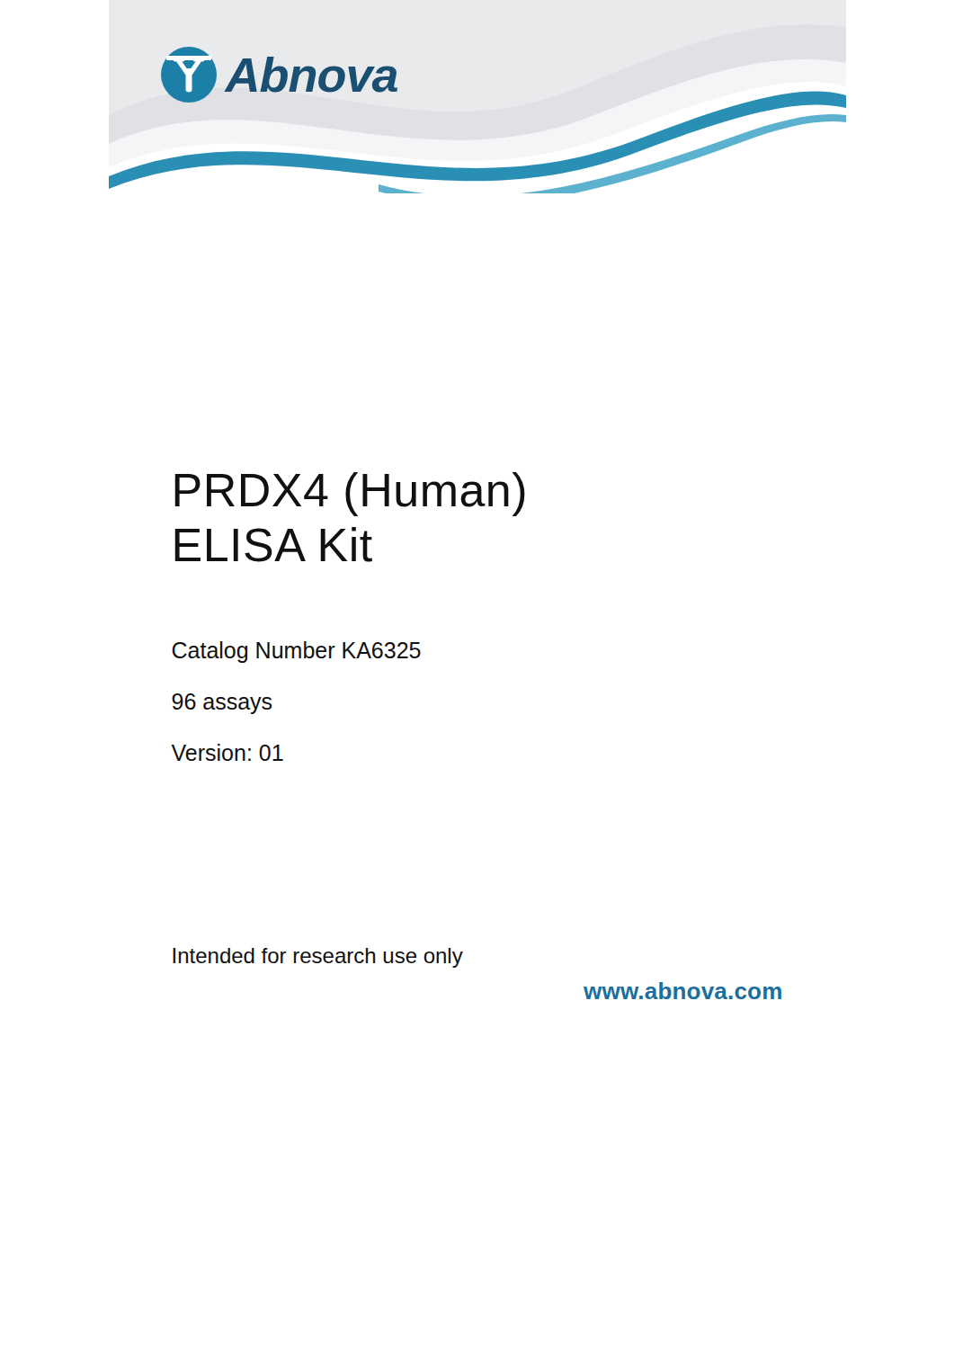Abnova
PRDX4 (Human)
ELISA Kit
Catalog Number KA6325
96 assays
Version: 01
Intended for research use only
www.abnova.com